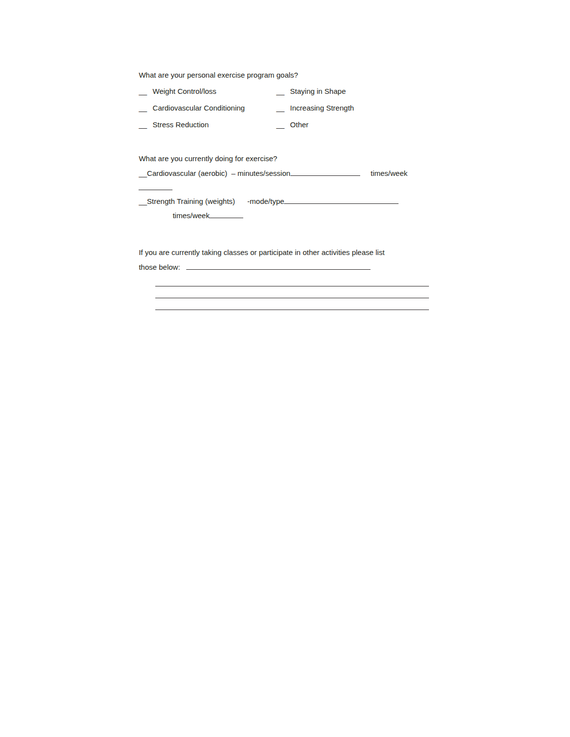What are your personal exercise program goals?
| __ Weight Control/loss | __ Staying in Shape |
| __ Cardiovascular Conditioning | __ Increasing Strength |
| __ Stress Reduction | __ Other |
What are you currently doing for exercise?
__Cardiovascular (aerobic) – minutes/session times/week
__Strength Training (weights) -mode/type
times/week
If you are currently taking classes or participate in other activities please list
those below: